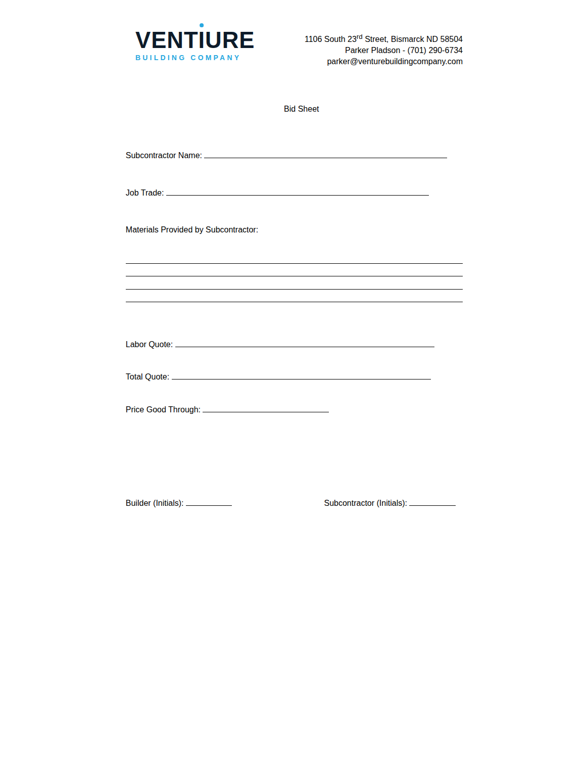VENTIURE
BUILDING COMPANY
1106 South 23rd Street, Bismarck ND 58504
Parker Pladson - (701) 290-6734
parker@venturebuildingcompany.com
Bid Sheet
Subcontractor Name:
Job Trade:
Materials Provided by Subcontractor:
Labor Quote:
Total Quote:
Price Good Through:
Builder (Initials):
Subcontractor (Initials):